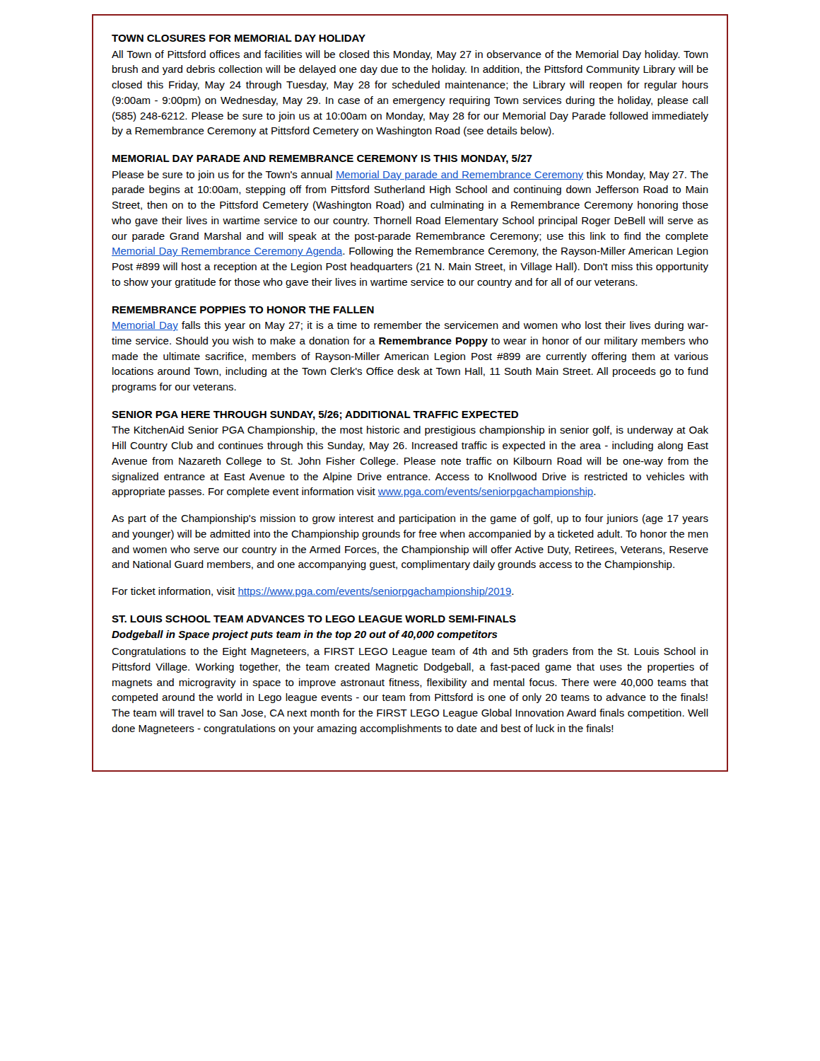Town Closures for Memorial Day Holiday
All Town of Pittsford offices and facilities will be closed this Monday, May 27 in observance of the Memorial Day holiday. Town brush and yard debris collection will be delayed one day due to the holiday. In addition, the Pittsford Community Library will be closed this Friday, May 24 through Tuesday, May 28 for scheduled maintenance; the Library will reopen for regular hours (9:00am - 9:00pm) on Wednesday, May 29. In case of an emergency requiring Town services during the holiday, please call (585) 248-6212. Please be sure to join us at 10:00am on Monday, May 28 for our Memorial Day Parade followed immediately by a Remembrance Ceremony at Pittsford Cemetery on Washington Road (see details below).
Memorial Day Parade and Remembrance Ceremony is This Monday, 5/27
Please be sure to join us for the Town's annual Memorial Day parade and Remembrance Ceremony this Monday, May 27. The parade begins at 10:00am, stepping off from Pittsford Sutherland High School and continuing down Jefferson Road to Main Street, then on to the Pittsford Cemetery (Washington Road) and culminating in a Remembrance Ceremony honoring those who gave their lives in wartime service to our country. Thornell Road Elementary School principal Roger DeBell will serve as our parade Grand Marshal and will speak at the post-parade Remembrance Ceremony; use this link to find the complete Memorial Day Remembrance Ceremony Agenda. Following the Remembrance Ceremony, the Rayson-Miller American Legion Post #899 will host a reception at the Legion Post headquarters (21 N. Main Street, in Village Hall). Don't miss this opportunity to show your gratitude for those who gave their lives in wartime service to our country and for all of our veterans.
Remembrance Poppies to Honor the Fallen
Memorial Day falls this year on May 27; it is a time to remember the servicemen and women who lost their lives during war-time service. Should you wish to make a donation for a Remembrance Poppy to wear in honor of our military members who made the ultimate sacrifice, members of Rayson-Miller American Legion Post #899 are currently offering them at various locations around Town, including at the Town Clerk's Office desk at Town Hall, 11 South Main Street. All proceeds go to fund programs for our veterans.
Senior PGA Here Through Sunday, 5/26; Additional Traffic Expected
The KitchenAid Senior PGA Championship, the most historic and prestigious championship in senior golf, is underway at Oak Hill Country Club and continues through this Sunday, May 26. Increased traffic is expected in the area - including along East Avenue from Nazareth College to St. John Fisher College. Please note traffic on Kilbourn Road will be one-way from the signalized entrance at East Avenue to the Alpine Drive entrance. Access to Knollwood Drive is restricted to vehicles with appropriate passes. For complete event information visit www.pga.com/events/seniorpgachampionship.
As part of the Championship's mission to grow interest and participation in the game of golf, up to four juniors (age 17 years and younger) will be admitted into the Championship grounds for free when accompanied by a ticketed adult. To honor the men and women who serve our country in the Armed Forces, the Championship will offer Active Duty, Retirees, Veterans, Reserve and National Guard members, and one accompanying guest, complimentary daily grounds access to the Championship.
For ticket information, visit https://www.pga.com/events/seniorpgachampionship/2019.
St. Louis School Team Advances to Lego League World Semi-Finals
Dodgeball in Space project puts team in the top 20 out of 40,000 competitors
Congratulations to the Eight Magneteers, a FIRST LEGO League team of 4th and 5th graders from the St. Louis School in Pittsford Village. Working together, the team created Magnetic Dodgeball, a fast-paced game that uses the properties of magnets and microgravity in space to improve astronaut fitness, flexibility and mental focus. There were 40,000 teams that competed around the world in Lego league events - our team from Pittsford is one of only 20 teams to advance to the finals! The team will travel to San Jose, CA next month for the FIRST LEGO League Global Innovation Award finals competition. Well done Magneteers - congratulations on your amazing accomplishments to date and best of luck in the finals!